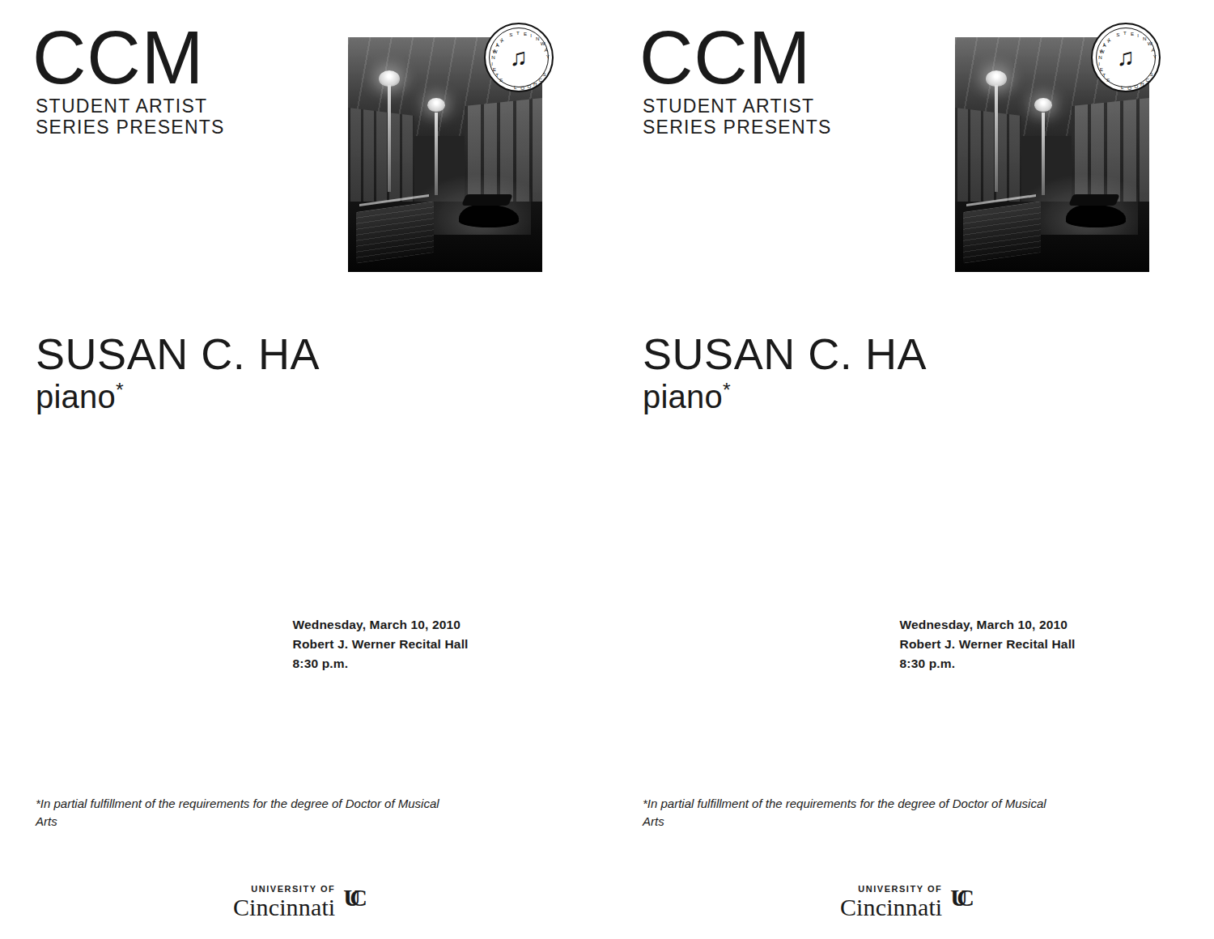CCM
Student Artist
Series Presents
A L L S T E I N W A Y S C H O O L S T E I N W A Y ♫
Susan C. Ha
piano*
Wednesday, March 10, 2010
Robert J. Werner Recital Hall
8:30 p.m.
*In partial fulfillment of the requirements for the degree of Doctor of Musical Arts
University of Cincinnati
UC
CCM
Student Artist
Series Presents
A L L S T E I N W A Y S C H O O L S T E I N W A Y ♫
Susan C. Ha
piano*
Wednesday, March 10, 2010
Robert J. Werner Recital Hall
8:30 p.m.
*In partial fulfillment of the requirements for the degree of Doctor of Musical Arts
University of Cincinnati
UC